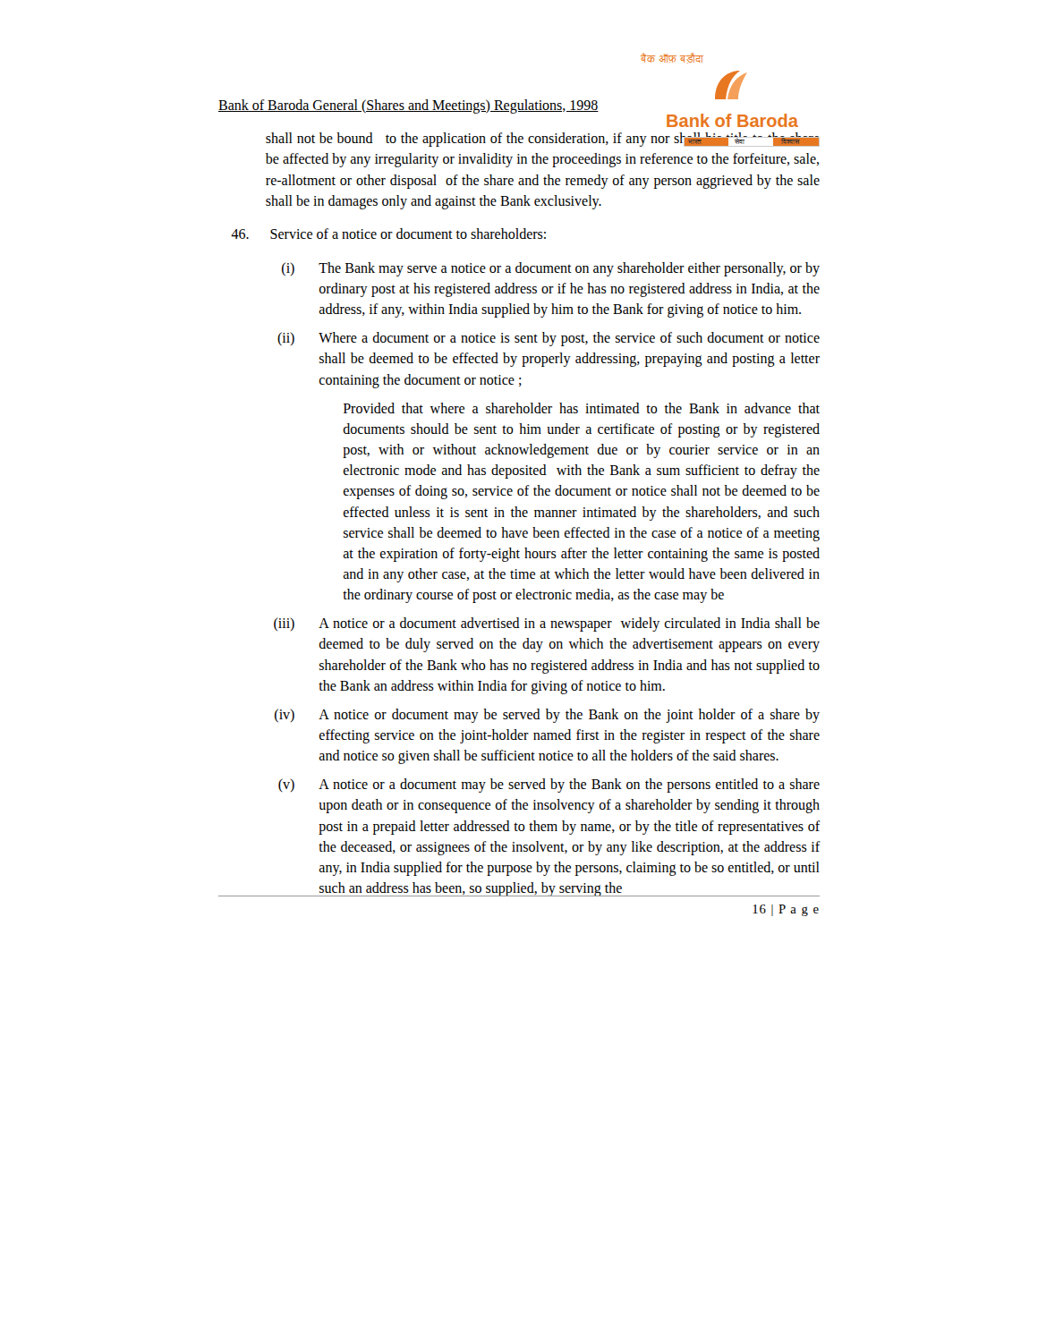बैंक ऑफ़ बड़ौदा
Bank of Baroda
भारत सेवा विश्वास
Bank of Baroda General (Shares and Meetings) Regulations, 1998
shall not be bound to the application of the consideration, if any nor shall his title to the share be affected by any irregularity or invalidity in the proceedings in reference to the forfeiture, sale, re-allotment or other disposal of the share and the remedy of any person aggrieved by the sale shall be in damages only and against the Bank exclusively.
46.
Service of a notice or document to shareholders:
(i)
The Bank may serve a notice or a document on any shareholder either personally, or by ordinary post at his registered address or if he has no registered address in India, at the address, if any, within India supplied by him to the Bank for giving of notice to him.
(ii)
Where a document or a notice is sent by post, the service of such document or notice shall be deemed to be effected by properly addressing, prepaying and posting a letter containing the document or notice ;
Provided that where a shareholder has intimated to the Bank in advance that documents should be sent to him under a certificate of posting or by registered post, with or without acknowledgement due or by courier service or in an electronic mode and has deposited with the Bank a sum sufficient to defray the expenses of doing so, service of the document or notice shall not be deemed to be effected unless it is sent in the manner intimated by the shareholders, and such service shall be deemed to have been effected in the case of a notice of a meeting at the expiration of forty-eight hours after the letter containing the same is posted and in any other case, at the time at which the letter would have been delivered in the ordinary course of post or electronic media, as the case may be
(iii)
A notice or a document advertised in a newspaper widely circulated in India shall be deemed to be duly served on the day on which the advertisement appears on every shareholder of the Bank who has no registered address in India and has not supplied to the Bank an address within India for giving of notice to him.
(iv)
A notice or document may be served by the Bank on the joint holder of a share by effecting service on the joint-holder named first in the register in respect of the share and notice so given shall be sufficient notice to all the holders of the said shares.
(v)
A notice or a document may be served by the Bank on the persons entitled to a share upon death or in consequence of the insolvency of a shareholder by sending it through post in a prepaid letter addressed to them by name, or by the title of representatives of the deceased, or assignees of the insolvent, or by any like description, at the address if any, in India supplied for the purpose by the persons, claiming to be so entitled, or until such an address has been, so supplied, by serving the
16 | P a g e